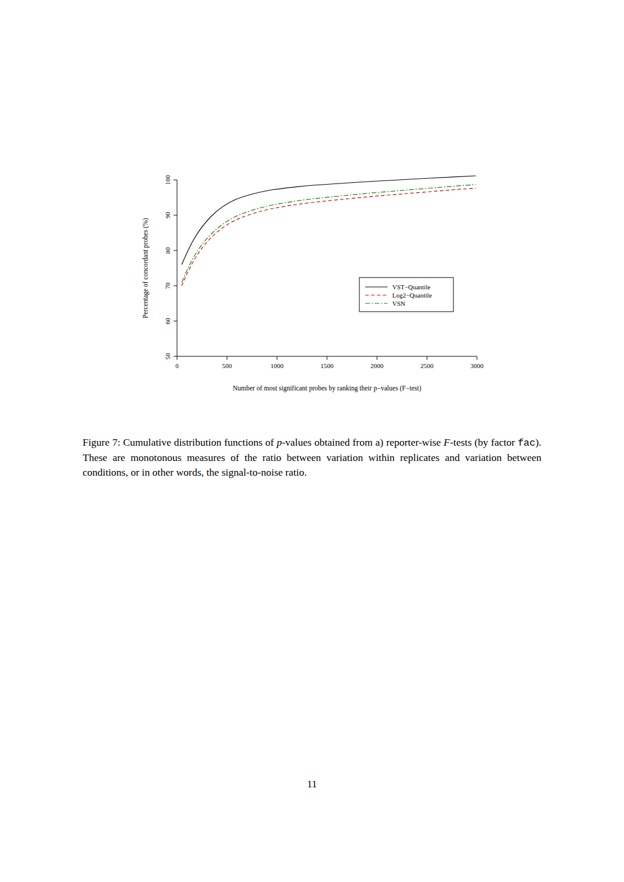50 60 70 80 90 100 0 500 1000 1500 2000 2500 3000 Percentage of concordant probes (%) Number of most significant probes by ranking their p−values (F−test) VST−Quantile Log2−Quantile VSN
Figure 7: Cumulative distribution functions of p-values obtained from a) reporter-wise F-tests (by factor fac). These are monotonous measures of the ratio between variation within replicates and variation between conditions, or in other words, the signal-to-noise ratio.
11